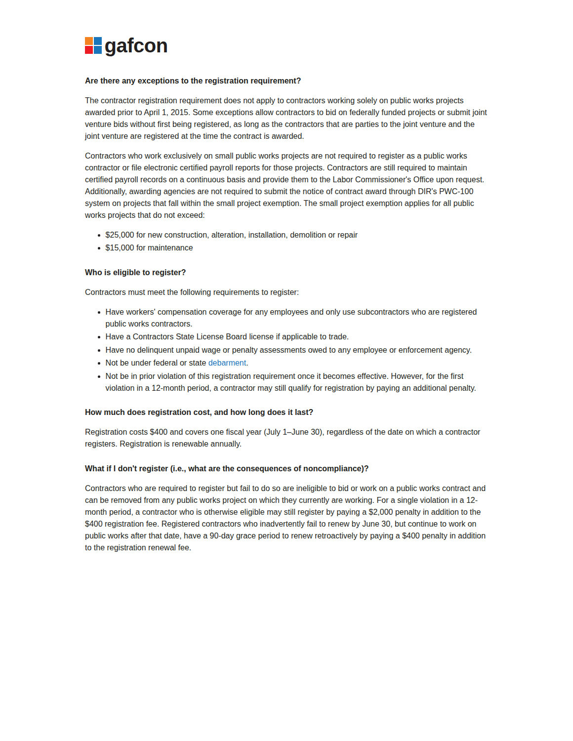gafcon
Are there any exceptions to the registration requirement?
The contractor registration requirement does not apply to contractors working solely on public works projects awarded prior to April 1, 2015. Some exceptions allow contractors to bid on federally funded projects or submit joint venture bids without first being registered, as long as the contractors that are parties to the joint venture and the joint venture are registered at the time the contract is awarded.
Contractors who work exclusively on small public works projects are not required to register as a public works contractor or file electronic certified payroll reports for those projects. Contractors are still required to maintain certified payroll records on a continuous basis and provide them to the Labor Commissioner's Office upon request. Additionally, awarding agencies are not required to submit the notice of contract award through DIR's PWC-100 system on projects that fall within the small project exemption. The small project exemption applies for all public works projects that do not exceed:
$25,000 for new construction, alteration, installation, demolition or repair
$15,000 for maintenance
Who is eligible to register?
Contractors must meet the following requirements to register:
Have workers' compensation coverage for any employees and only use subcontractors who are registered public works contractors.
Have a Contractors State License Board license if applicable to trade.
Have no delinquent unpaid wage or penalty assessments owed to any employee or enforcement agency.
Not be under federal or state debarment.
Not be in prior violation of this registration requirement once it becomes effective. However, for the first violation in a 12-month period, a contractor may still qualify for registration by paying an additional penalty.
How much does registration cost, and how long does it last?
Registration costs $400 and covers one fiscal year (July 1–June 30), regardless of the date on which a contractor registers. Registration is renewable annually.
What if I don't register (i.e., what are the consequences of noncompliance)?
Contractors who are required to register but fail to do so are ineligible to bid or work on a public works contract and can be removed from any public works project on which they currently are working. For a single violation in a 12-month period, a contractor who is otherwise eligible may still register by paying a $2,000 penalty in addition to the $400 registration fee. Registered contractors who inadvertently fail to renew by June 30, but continue to work on public works after that date, have a 90-day grace period to renew retroactively by paying a $400 penalty in addition to the registration renewal fee.